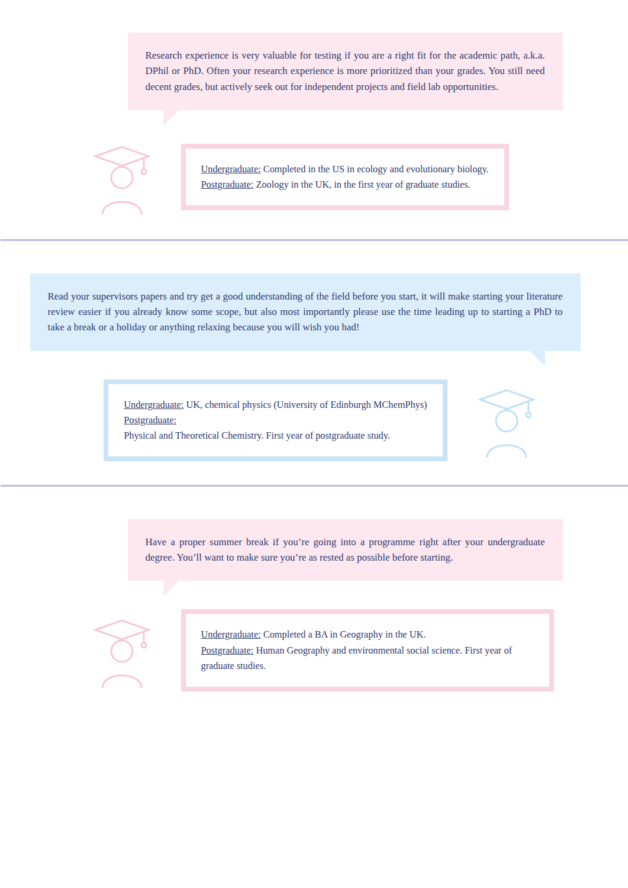Research experience is very valuable for testing if you are a right fit for the academic path, a.k.a. DPhil or PhD. Often your research experience is more prioritized than your grades. You still need decent grades, but actively seek out for independent projects and field lab opportunities.
Undergraduate: Completed in the US in ecology and evolutionary biology.
Postgraduate: Zoology in the UK, in the first year of graduate studies.
Read your supervisors papers and try get a good understanding of the field before you start, it will make starting your literature review easier if you already know some scope, but also most importantly please use the time leading up to starting a PhD to take a break or a holiday or anything relaxing because you will wish you had!
Undergraduate: UK, chemical physics (University of Edinburgh MChemPhys)
Postgraduate:
Physical and Theoretical Chemistry. First year of postgraduate study.
Have a proper summer break if you’re going into a programme right after your undergraduate degree. You’ll want to make sure you’re as rested as possible before starting.
Undergraduate: Completed a BA in Geography in the UK.
Postgraduate: Human Geography and environmental social science. First year of graduate studies.